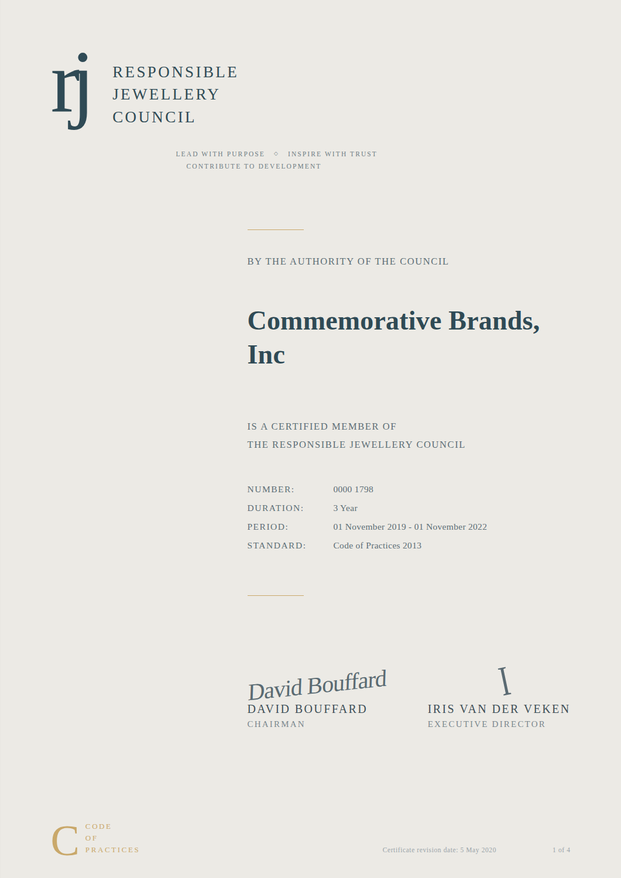rj
Responsible
Jewellery
Council
Lead with purpose ◇ Inspire with trust Contribute to development
By the authority of the Council
Commemorative Brands, Inc
Is a certified member of
the Responsible Jewellery Council
| Number: | 0000 1798 |
| Duration: | 3 Year |
| Period: | 01 November 2019 - 01 November 2022 |
| Standard: | Code of Practices 2013 |
David Bouffard
David Bouffard
Chairman
I
Iris van der Veken
Executive Director
C
Code
of
Practices
Certificate revision date: 5 May 2020 1 of 4